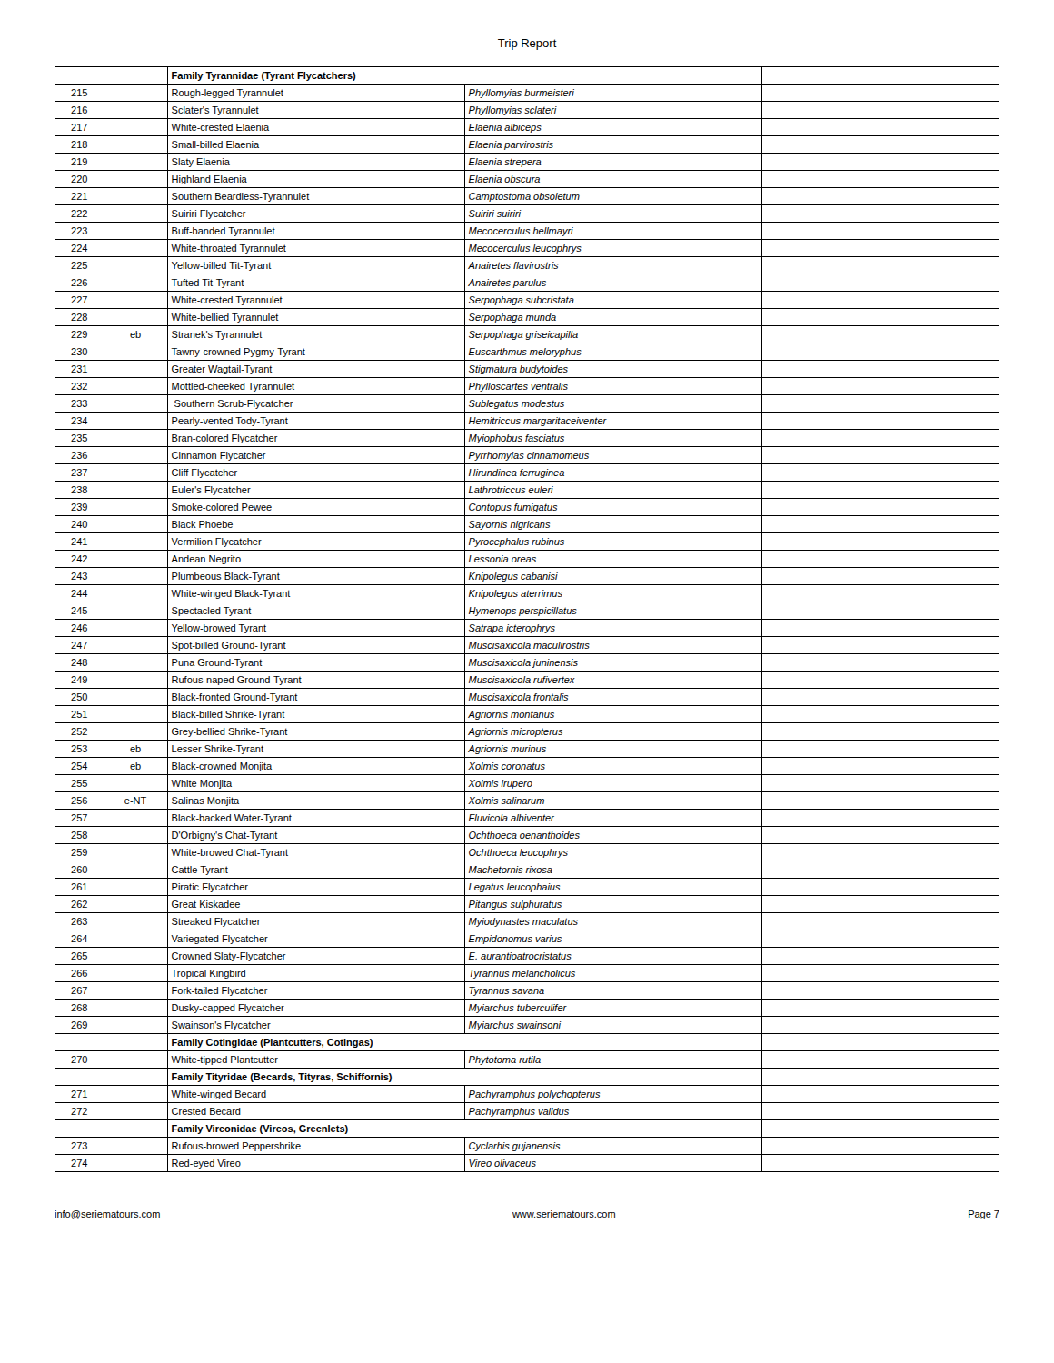Trip Report
| | | Family Tyrannidae (Tyrant Flycatchers) | |
| 215 | | Rough-legged Tyrannulet | Phyllomyias burmeisteri | |
| 216 | | Sclater's Tyrannulet | Phyllomyias sclateri | |
| 217 | | White-crested Elaenia | Elaenia albiceps | |
| 218 | | Small-billed Elaenia | Elaenia parvirostris | |
| 219 | | Slaty Elaenia | Elaenia strepera | |
| 220 | | Highland Elaenia | Elaenia obscura | |
| 221 | | Southern Beardless-Tyrannulet | Camptostoma obsoletum | |
| 222 | | Suiriri Flycatcher | Suiriri suiriri | |
| 223 | | Buff-banded Tyrannulet | Mecocerculus hellmayri | |
| 224 | | White-throated Tyrannulet | Mecocerculus leucophrys | |
| 225 | | Yellow-billed Tit-Tyrant | Anairetes flavirostris | |
| 226 | | Tufted Tit-Tyrant | Anairetes parulus | |
| 227 | | White-crested Tyrannulet | Serpophaga subcristata | |
| 228 | | White-bellied Tyrannulet | Serpophaga munda | |
| 229 | eb | Stranek's Tyrannulet | Serpophaga griseicapilla | |
| 230 | | Tawny-crowned Pygmy-Tyrant | Euscarthmus meloryphus | |
| 231 | | Greater Wagtail-Tyrant | Stigmatura budytoides | |
| 232 | | Mottled-cheeked Tyrannulet | Phylloscartes ventralis | |
| 233 | | Southern Scrub-Flycatcher | Sublegatus modestus | |
| 234 | | Pearly-vented Tody-Tyrant | Hemitriccus margaritaceiventer | |
| 235 | | Bran-colored Flycatcher | Myiophobus fasciatus | |
| 236 | | Cinnamon Flycatcher | Pyrrhomyias cinnamomeus | |
| 237 | | Cliff Flycatcher | Hirundinea ferruginea | |
| 238 | | Euler's Flycatcher | Lathrotriccus euleri | |
| 239 | | Smoke-colored Pewee | Contopus fumigatus | |
| 240 | | Black Phoebe | Sayornis nigricans | |
| 241 | | Vermilion Flycatcher | Pyrocephalus rubinus | |
| 242 | | Andean Negrito | Lessonia oreas | |
| 243 | | Plumbeous Black-Tyrant | Knipolegus cabanisi | |
| 244 | | White-winged Black-Tyrant | Knipolegus aterrimus | |
| 245 | | Spectacled Tyrant | Hymenops perspicillatus | |
| 246 | | Yellow-browed Tyrant | Satrapa icterophrys | |
| 247 | | Spot-billed Ground-Tyrant | Muscisaxicola maculirostris | |
| 248 | | Puna Ground-Tyrant | Muscisaxicola juninensis | |
| 249 | | Rufous-naped Ground-Tyrant | Muscisaxicola rufivertex | |
| 250 | | Black-fronted Ground-Tyrant | Muscisaxicola frontalis | |
| 251 | | Black-billed Shrike-Tyrant | Agriornis montanus | |
| 252 | | Grey-bellied Shrike-Tyrant | Agriornis micropterus | |
| 253 | eb | Lesser Shrike-Tyrant | Agriornis murinus | |
| 254 | eb | Black-crowned Monjita | Xolmis coronatus | |
| 255 | | White Monjita | Xolmis irupero | |
| 256 | e-NT | Salinas Monjita | Xolmis salinarum | |
| 257 | | Black-backed Water-Tyrant | Fluvicola albiventer | |
| 258 | | D'Orbigny's Chat-Tyrant | Ochthoeca oenanthoides | |
| 259 | | White-browed Chat-Tyrant | Ochthoeca leucophrys | |
| 260 | | Cattle Tyrant | Machetornis rixosa | |
| 261 | | Piratic Flycatcher | Legatus leucophaius | |
| 262 | | Great Kiskadee | Pitangus sulphuratus | |
| 263 | | Streaked Flycatcher | Myiodynastes maculatus | |
| 264 | | Variegated Flycatcher | Empidonomus varius | |
| 265 | | Crowned Slaty-Flycatcher | E. aurantioatrocristatus | |
| 266 | | Tropical Kingbird | Tyrannus melancholicus | |
| 267 | | Fork-tailed Flycatcher | Tyrannus savana | |
| 268 | | Dusky-capped Flycatcher | Myiarchus tuberculifer | |
| 269 | | Swainson's Flycatcher | Myiarchus swainsoni | |
| | | Family Cotingidae (Plantcutters, Cotingas) | |
| 270 | | White-tipped Plantcutter | Phytotoma rutila | |
| | | Family Tityridae (Becards, Tityras, Schiffornis) | |
| 271 | | White-winged Becard | Pachyramphus polychopterus | |
| 272 | | Crested Becard | Pachyramphus validus | |
| | | Family Vireonidae (Vireos, Greenlets) | |
| 273 | | Rufous-browed Peppershrike | Cyclarhis gujanensis | |
| 274 | | Red-eyed Vireo | Vireo olivaceus | |
info@seriematours.com www.seriematours.com Page 7